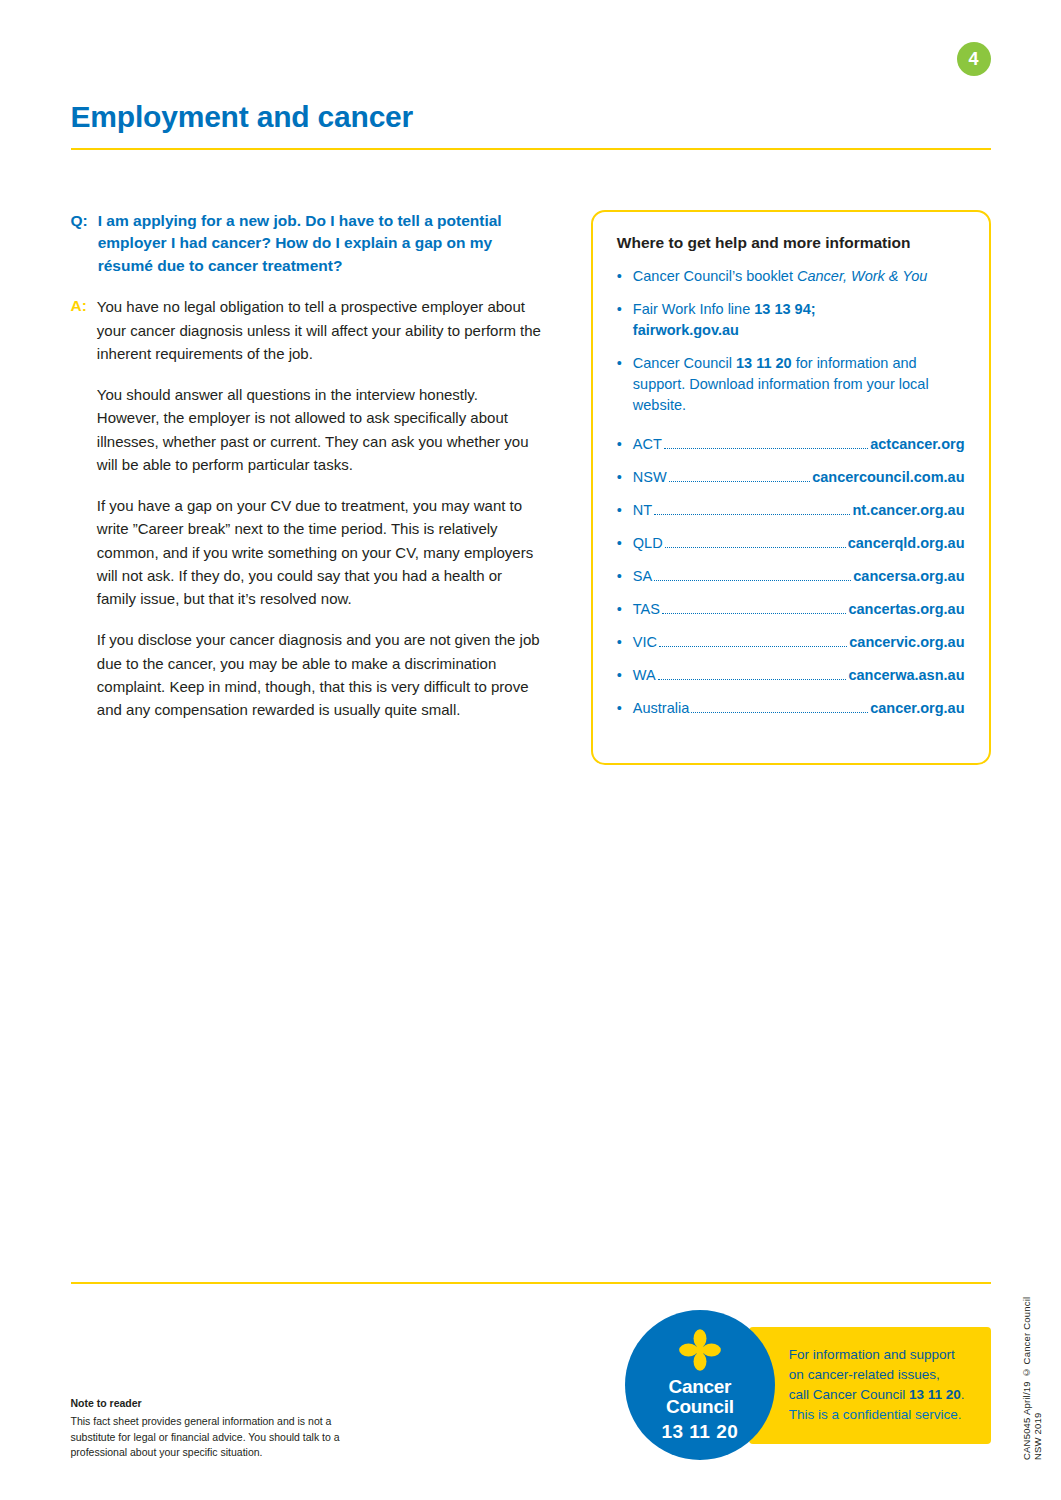4
Employment and cancer
Q:
I am applying for a new job. Do I have to tell a potential employer I had cancer? How do I explain a gap on my résumé due to cancer treatment?
A:
You have no legal obligation to tell a prospective employer about your cancer diagnosis unless it will affect your ability to perform the inherent requirements of the job.
You should answer all questions in the interview honestly. However, the employer is not allowed to ask specifically about illnesses, whether past or current. They can ask you whether you will be able to perform particular tasks.
If you have a gap on your CV due to treatment, you may want to write ”Career break” next to the time period. This is relatively common, and if you write something on your CV, many employers will not ask. If they do, you could say that you had a health or family issue, but that it’s resolved now.
If you disclose your cancer diagnosis and you are not given the job due to the cancer, you may be able to make a discrimination complaint. Keep in mind, though, that this is very difficult to prove and any compensation rewarded is usually quite small.
Where to get help and more information
Cancer Council’s booklet Cancer, Work & You
Fair Work Info line 13 13 94;
fairwork.gov.au
Cancer Council 13 11 20 for information and support. Download information from your local website.
ACT actcancer.org
NSW cancercouncil.com.au
NT nt.cancer.org.au
QLD cancerqld.org.au
SA cancersa.org.au
TAS cancertas.org.au
VIC cancervic.org.au
WA cancerwa.asn.au
Australia cancer.org.au
Note to reader This fact sheet provides general information and is not a substitute for legal or financial advice. You should talk to a professional about your specific situation.
Cancer
Council
13 11 20
For information and support
on cancer-related issues,
call Cancer Council 13 11 20.
This is a confidential service.
CAN5045 April/19 © Cancer Council NSW 2019